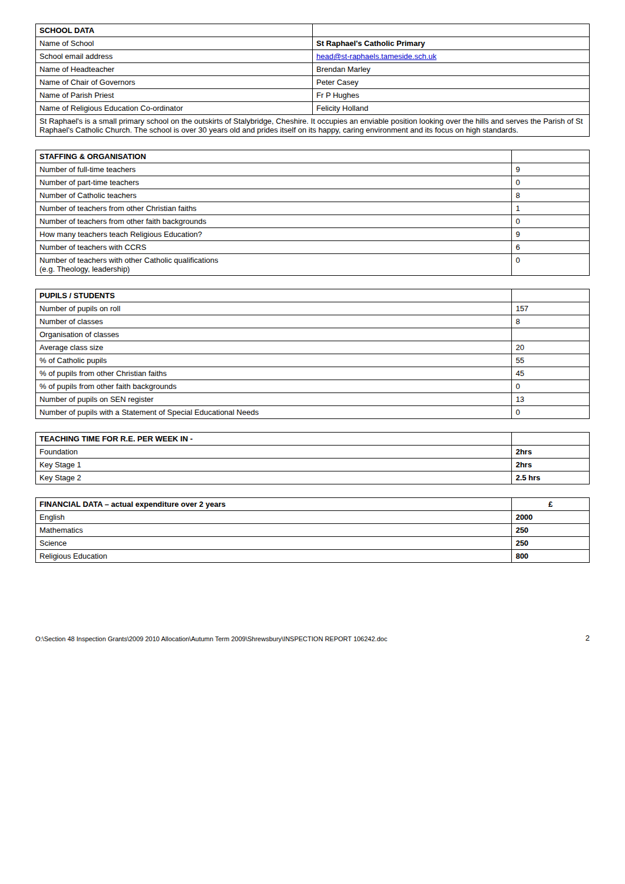| SCHOOL DATA | |
| Name of School | St Raphael's Catholic Primary |
| School email address | head@st-raphaels.tameside.sch.uk |
| Name of Headteacher | Brendan Marley |
| Name of Chair of Governors | Peter Casey |
| Name of Parish Priest | Fr P Hughes |
| Name of Religious Education Co-ordinator | Felicity Holland |
| St Raphael's is a small primary school on the outskirts of Stalybridge, Cheshire. It occupies an enviable position looking over the hills and serves the Parish of St Raphael's Catholic Church. The school is over 30 years old and prides itself on its happy, caring environment and its focus on high standards. |
| STAFFING & ORGANISATION | |
| Number of full-time teachers | 9 |
| Number of part-time teachers | 0 |
| Number of Catholic teachers | 8 |
| Number of teachers from other Christian faiths | 1 |
| Number of teachers from other faith backgrounds | 0 |
| How many teachers teach Religious Education? | 9 |
| Number of teachers with CCRS | 6 |
| Number of teachers with other Catholic qualifications (e.g. Theology, leadership) | 0 |
| PUPILS / STUDENTS | |
| Number of pupils on roll | 157 |
| Number of classes | 8 |
| Organisation of classes | |
| Average class size | 20 |
| % of Catholic pupils | 55 |
| % of pupils from other Christian faiths | 45 |
| % of pupils from other faith backgrounds | 0 |
| Number of pupils on SEN register | 13 |
| Number of pupils with a Statement of Special Educational Needs | 0 |
| TEACHING TIME FOR R.E. PER WEEK IN - | |
| Foundation | 2hrs |
| Key Stage 1 | 2hrs |
| Key Stage 2 | 2.5 hrs |
| FINANCIAL DATA – actual expenditure over 2 years | £ |
| English | 2000 |
| Mathematics | 250 |
| Science | 250 |
| Religious Education | 800 |
O:\Section 48 Inspection Grants\2009 2010 Allocation\Autumn Term 2009\Shrewsbury\INSPECTION REPORT 106242.doc 2